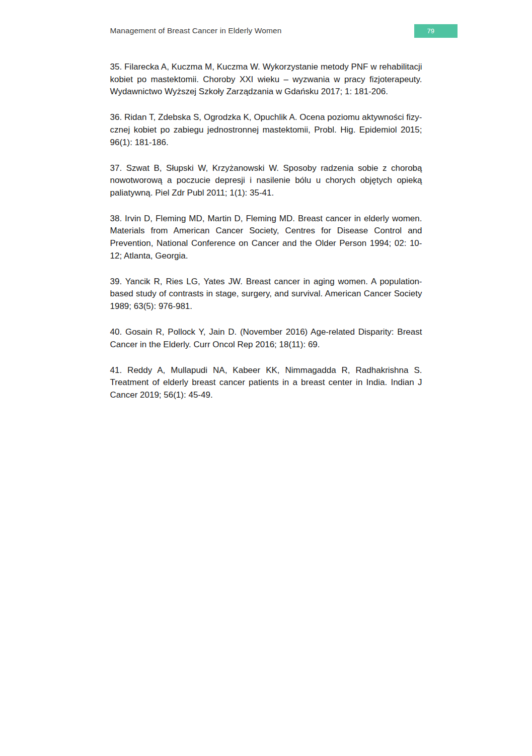Management of Breast Cancer in Elderly Women 79
35. Filarecka A, Kuczma M, Kuczma W. Wykorzystanie metody PNF w rehabilitacji kobiet po mastektomii. Choroby XXI wieku – wyzwania w pracy fizjoterapeuty. Wydawnictwo Wyższej Szkoły Zarządzania w Gdańsku 2017; 1: 181-206.
36. Ridan T, Zdebska S, Ogrodzka K, Opuchlik A. Ocena poziomu aktywności fizycznej kobiet po zabiegu jednostronnej mastektomii, Probl. Hig. Epidemiol 2015; 96(1): 181-186.
37. Szwat B, Słupski W, Krzyżanowski W. Sposoby radzenia sobie z chorobą nowotworową a poczucie depresji i nasilenie bólu u chorych objętych opieką paliatywną. Piel Zdr Publ 2011; 1(1): 35-41.
38. Irvin D, Fleming MD, Martin D, Fleming MD. Breast cancer in elderly women. Materials from American Cancer Society, Centres for Disease Control and Prevention, National Conference on Cancer and the Older Person 1994; 02: 10-12; Atlanta, Georgia.
39. Yancik R, Ries LG, Yates JW. Breast cancer in aging women. A population-based study of contrasts in stage, surgery, and survival. American Cancer Society 1989; 63(5): 976-981.
40. Gosain R, Pollock Y, Jain D. (November 2016) Age-related Disparity: Breast Cancer in the Elderly. Curr Oncol Rep 2016; 18(11): 69.
41. Reddy A, Mullapudi NA, Kabeer KK, Nimmagadda R, Radhakrishna S. Treatment of elderly breast cancer patients in a breast center in India. Indian J Cancer 2019; 56(1): 45-49.